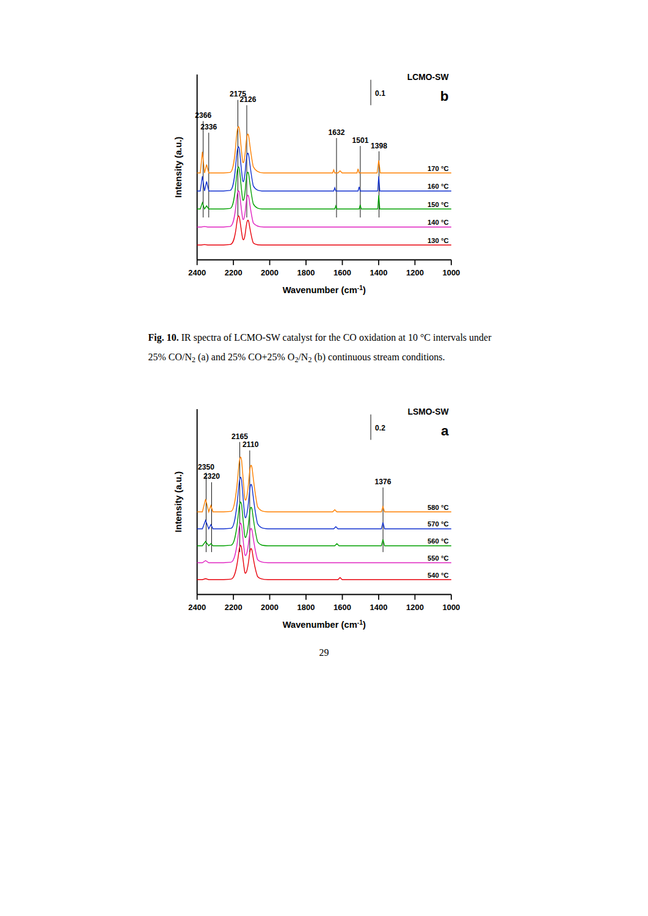2400 2200 2000 1800 1600 1400 1200 1000 Wavenumber (cm-1) Intensity (a.u.) 0.1 LCMO-SW b 2366 2336 2175 2126 1632 1501 1398 170 °C 160 °C 150 °C 140 °C 130 °C
Fig. 10. IR spectra of LCMO-SW catalyst for the CO oxidation at 10 °C intervals under 25% CO/N2 (a) and 25% CO+25% O2/N2 (b) continuous stream conditions.
2400 2200 2000 1800 1600 1400 1200 1000 Wavenumber (cm-1) Intensity (a.u.) 0.2 LSMO-SW a 2350 2320 2165 2110 1376 580 °C 570 °C 560 °C 550 °C 540 °C
29